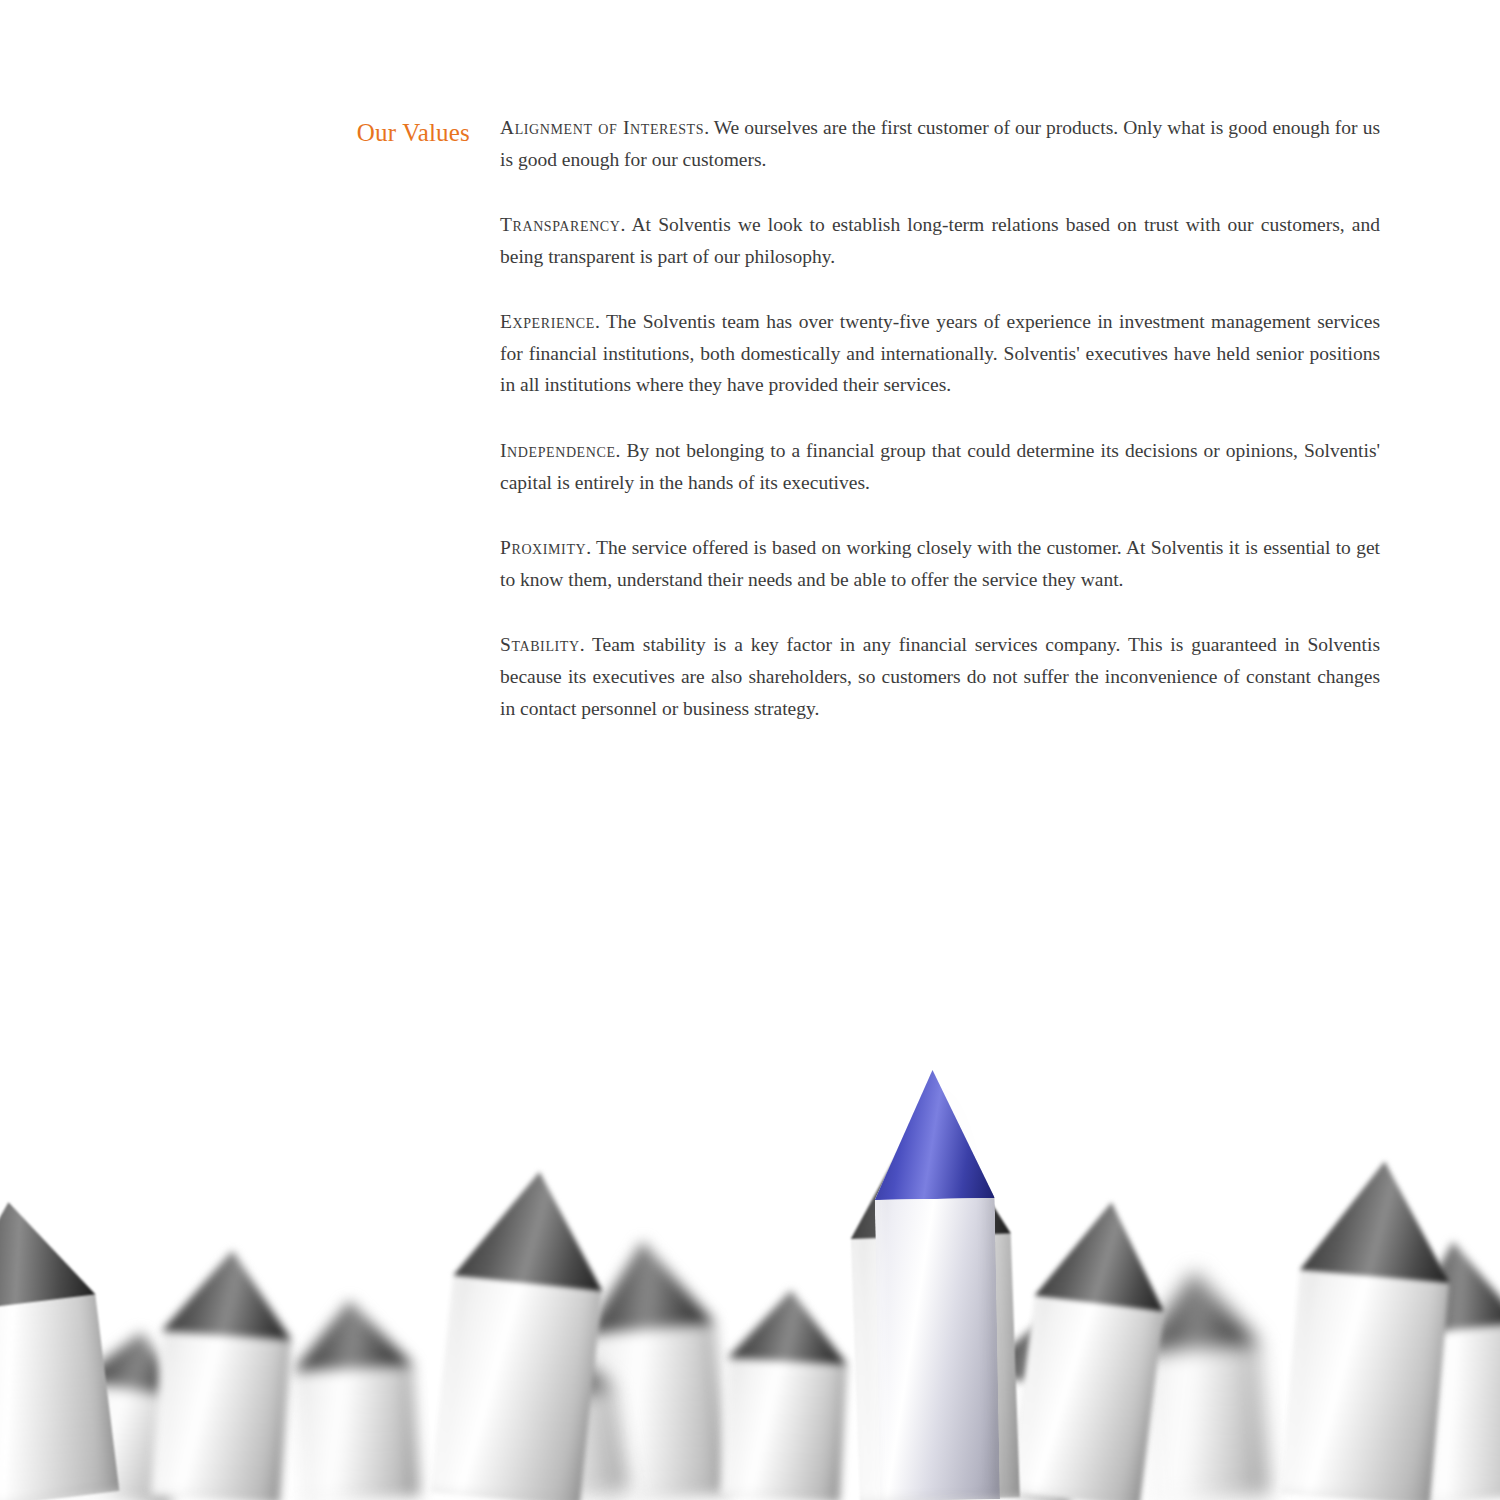Our Values
Alignment of Interests. We ourselves are the first customer of our products. Only what is good enough for us is good enough for our customers.
Transparency. At Solventis we look to establish long-term relations based on trust with our customers, and being transparent is part of our philosophy.
Experience. The Solventis team has over twenty-five years of experience in investment management services for financial institutions, both domestically and internationally. Solventis' executives have held senior positions in all institutions where they have provided their services.
Independence. By not belonging to a financial group that could determine its decisions or opinions, Solventis' capital is entirely in the hands of its executives.
Proximity. The service offered is based on working closely with the customer. At Solventis it is essential to get to know them, understand their needs and be able to offer the service they want.
Stability. Team stability is a key factor in any financial services company. This is guaranteed in Solventis because its executives are also shareholders, so customers do not suffer the inconvenience of constant changes in contact personnel or business strategy.